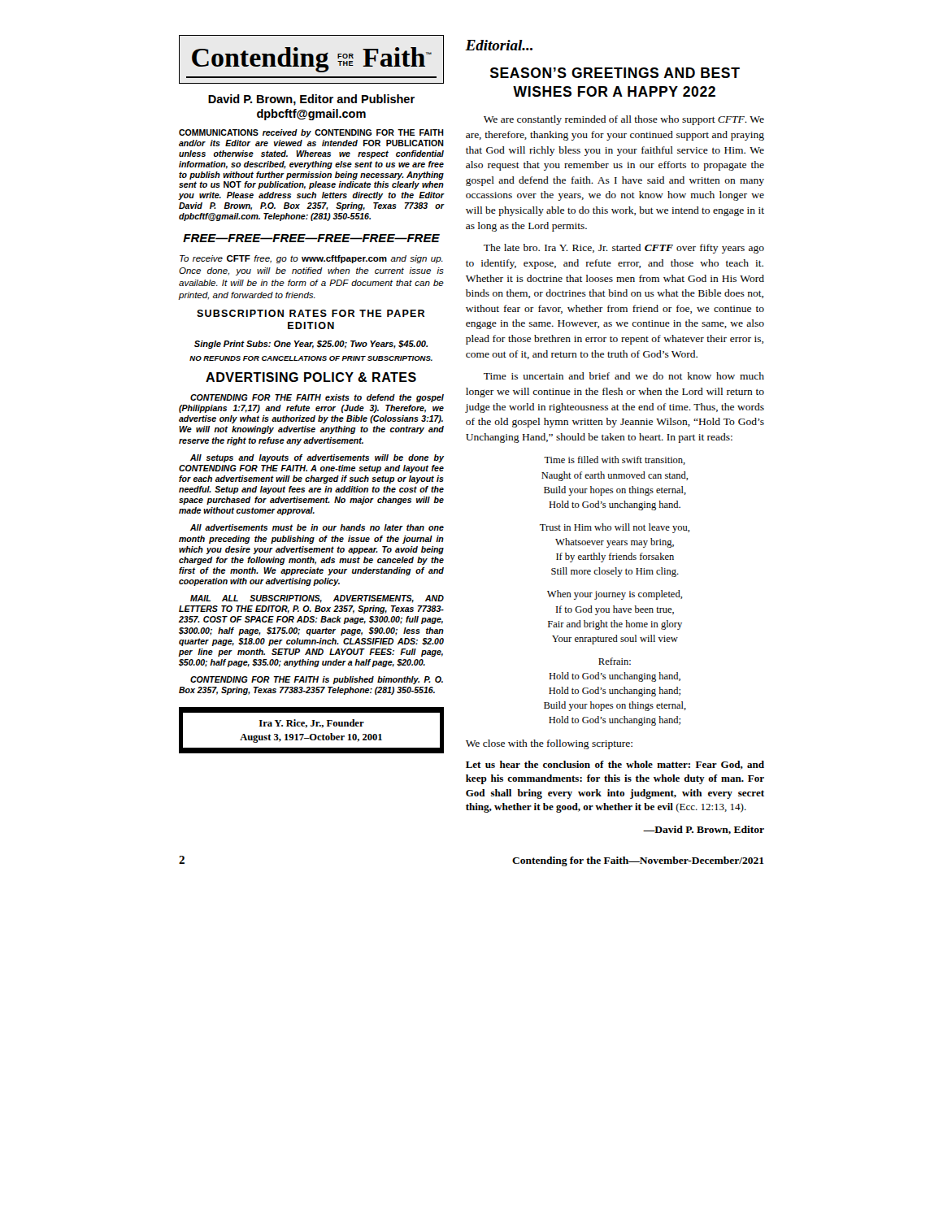Contending FOR
THE Faith™
David P. Brown, Editor and Publisher
dpbcftf@gmail.com
COMMUNICATIONS received by CONTENDING FOR THE FAITH and/or its Editor are viewed as intended FOR PUBLICATION unless otherwise stated. Whereas we respect confidential information, so described, everything else sent to us we are free to publish without further permission being necessary. Anything sent to us NOT for publication, please indicate this clearly when you write. Please address such letters directly to the Editor David P. Brown, P.O. Box 2357, Spring, Texas 77383 or dpbcftf@gmail.com. Telephone: (281) 350-5516.
FREE—FREE—FREE—FREE—FREE—FREE
To receive CFTF free, go to www.cftfpaper.com and sign up. Once done, you will be notified when the current issue is available. It will be in the form of a PDF document that can be printed, and forwarded to friends.
SUBSCRIPTION RATES FOR THE PAPER EDITION
Single Print Subs: One Year, $25.00; Two Years, $45.00.
NO REFUNDS FOR CANCELLATIONS OF PRINT SUBSCRIPTIONS.
ADVERTISING POLICY & RATES
CONTENDING FOR THE FAITH exists to defend the gospel (Philippians 1:7,17) and refute error (Jude 3). Therefore, we advertise only what is authorized by the Bible (Colossians 3:17). We will not knowingly advertise anything to the contrary and reserve the right to refuse any advertisement.
All setups and layouts of advertisements will be done by CONTENDING FOR THE FAITH. A one-time setup and layout fee for each advertisement will be charged if such setup or layout is needful. Setup and layout fees are in addition to the cost of the space purchased for advertisement. No major changes will be made without customer approval.
All advertisements must be in our hands no later than one month preceding the publishing of the issue of the journal in which you desire your advertisement to appear. To avoid being charged for the following month, ads must be canceled by the first of the month. We appreciate your understanding of and cooperation with our advertising policy.
MAIL ALL SUBSCRIPTIONS, ADVERTISEMENTS, AND LETTERS TO THE EDITOR, P. O. Box 2357, Spring, Texas 77383-2357. COST OF SPACE FOR ADS: Back page, $300.00; full page, $300.00; half page, $175.00; quarter page, $90.00; less than quarter page, $18.00 per column-inch. CLASSIFIED ADS: $2.00 per line per month. SETUP AND LAYOUT FEES: Full page, $50.00; half page, $35.00; anything under a half page, $20.00.
CONTENDING FOR THE FAITH is published bimonthly. P. O. Box 2357, Spring, Texas 77383-2357 Telephone: (281) 350-5516.
Ira Y. Rice, Jr., Founder
August 3, 1917–October 10, 2001
Editorial...
SEASON’S GREETINGS AND BEST WISHES FOR A HAPPY 2022
We are constantly reminded of all those who support CFTF. We are, therefore, thanking you for your continued support and praying that God will richly bless you in your faithful service to Him. We also request that you remember us in our efforts to propagate the gospel and defend the faith. As I have said and written on many occassions over the years, we do not know how much longer we will be physically able to do this work, but we intend to engage in it as long as the Lord permits.
The late bro. Ira Y. Rice, Jr. started CFTF over fifty years ago to identify, expose, and refute error, and those who teach it. Whether it is doctrine that looses men from what God in His Word binds on them, or doctrines that bind on us what the Bible does not, without fear or favor, whether from friend or foe, we continue to engage in the same. However, as we continue in the same, we also plead for those brethren in error to repent of whatever their error is, come out of it, and return to the truth of God’s Word.
Time is uncertain and brief and we do not know how much longer we will continue in the flesh or when the Lord will return to judge the world in righteousness at the end of time. Thus, the words of the old gospel hymn written by Jeannie Wilson, “Hold To God’s Unchanging Hand,” should be taken to heart. In part it reads:
Time is filled with swift transition,
Naught of earth unmoved can stand,
Build your hopes on things eternal,
Hold to God’s unchanging hand.
Trust in Him who will not leave you,
Whatsoever years may bring,
If by earthly friends forsaken
Still more closely to Him cling.
When your journey is completed,
If to God you have been true,
Fair and bright the home in glory
Your enraptured soul will view
Refrain:
Hold to God’s unchanging hand,
Hold to God’s unchanging hand;
Build your hopes on things eternal,
Hold to God’s unchanging hand;
We close with the following scripture:
Let us hear the conclusion of the whole matter: Fear God, and keep his commandments: for this is the whole duty of man. For God shall bring every work into judgment, with every secret thing, whether it be good, or whether it be evil (Ecc. 12:13, 14).
—David P. Brown, Editor
2
Contending for the Faith—November-December/2021